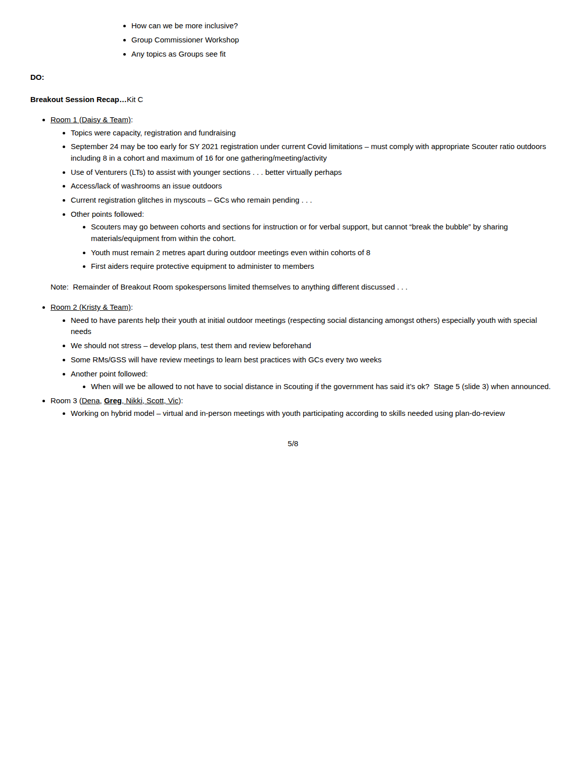How can we be more inclusive?
Group Commissioner Workshop
Any topics as Groups see fit
DO:
Breakout Session Recap…Kit C
Room 1 (Daisy & Team):
Topics were capacity, registration and fundraising
September 24 may be too early for SY 2021 registration under current Covid limitations – must comply with appropriate Scouter ratio outdoors including 8 in a cohort and maximum of 16 for one gathering/meeting/activity
Use of Venturers (LTs) to assist with younger sections . . . better virtually perhaps
Access/lack of washrooms an issue outdoors
Current registration glitches in myscouts – GCs who remain pending . . .
Other points followed:
Scouters may go between cohorts and sections for instruction or for verbal support, but cannot “break the bubble” by sharing materials/equipment from within the cohort.
Youth must remain 2 metres apart during outdoor meetings even within cohorts of 8
First aiders require protective equipment to administer to members
Note: Remainder of Breakout Room spokespersons limited themselves to anything different discussed . . .
Room 2 (Kristy & Team):
Need to have parents help their youth at initial outdoor meetings (respecting social distancing amongst others) especially youth with special needs
We should not stress – develop plans, test them and review beforehand
Some RMs/GSS will have review meetings to learn best practices with GCs every two weeks
Another point followed:
When will we be allowed to not have to social distance in Scouting if the government has said it’s ok? Stage 5 (slide 3) when announced.
Room 3 (Dena, Greg, Nikki, Scott, Vic):
Working on hybrid model – virtual and in-person meetings with youth participating according to skills needed using plan-do-review
5/8